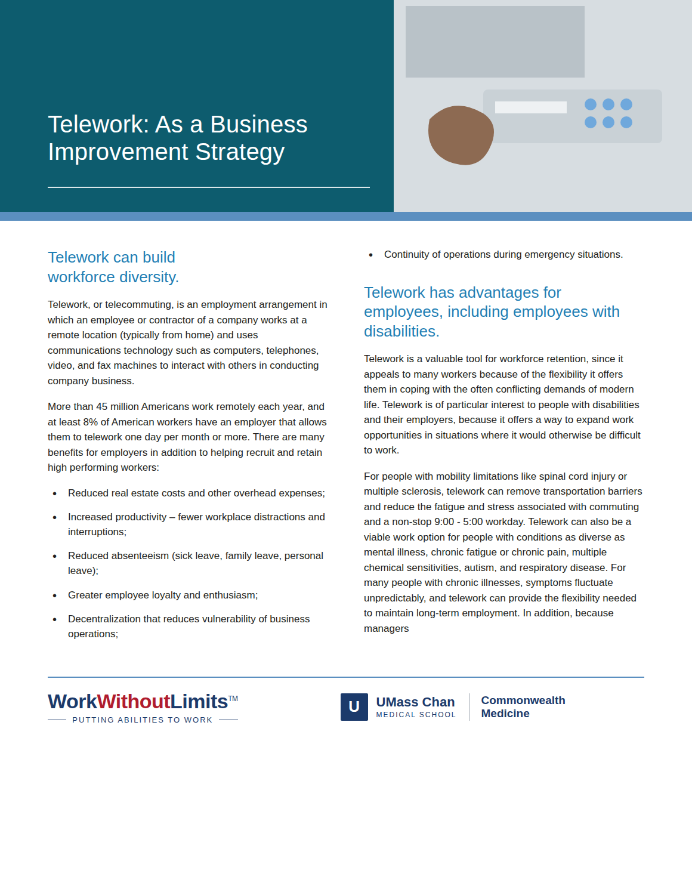Telework: As a Business
Improvement Strategy
Telework can build
workforce diversity.
Telework, or telecommuting, is an employment arrangement in which an employee or contractor of a company works at a remote location (typically from home) and uses communications technology such as computers, telephones, video, and fax machines to interact with others in conducting company business.
More than 45 million Americans work remotely each year, and at least 8% of American workers have an employer that allows them to telework one day per month or more. There are many benefits for employers in addition to helping recruit and retain high performing workers:
Reduced real estate costs and other overhead expenses;
Increased productivity – fewer workplace distractions and interruptions;
Reduced absenteeism (sick leave, family leave, personal leave);
Greater employee loyalty and enthusiasm;
Decentralization that reduces vulnerability of business operations;
Continuity of operations during emergency situations.
Telework has advantages for employees, including employees with disabilities.
Telework is a valuable tool for workforce retention, since it appeals to many workers because of the flexibility it offers them in coping with the often conflicting demands of modern life. Telework is of particular interest to people with disabilities and their employers, because it offers a way to expand work opportunities in situations where it would otherwise be difficult to work.
For people with mobility limitations like spinal cord injury or multiple sclerosis, telework can remove transportation barriers and reduce the fatigue and stress associated with commuting and a non-stop 9:00 - 5:00 workday. Telework can also be a viable work option for people with conditions as diverse as mental illness, chronic fatigue or chronic pain, multiple chemical sensitivities, autism, and respiratory disease. For many people with chronic illnesses, symptoms fluctuate unpredictably, and telework can provide the flexibility needed to maintain long-term employment. In addition, because managers
Work Without Limits TM
PUTTING ABILITIES TO WORK
U
UMass Chan
MEDICAL SCHOOL
Commonwealth
Medicine